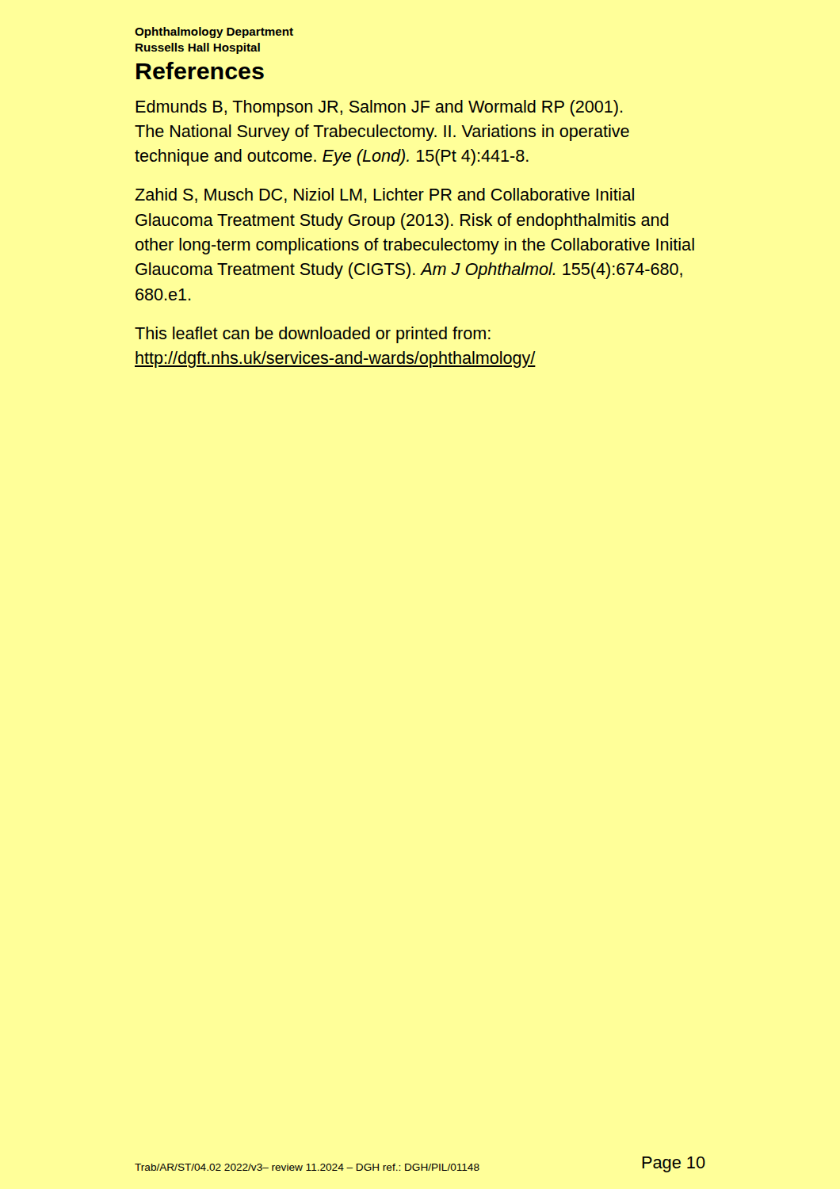Ophthalmology Department
Russells Hall Hospital
References
Edmunds B, Thompson JR, Salmon JF and Wormald RP (2001).
The National Survey of Trabeculectomy. II. Variations in operative technique and outcome. Eye (Lond). 15(Pt 4):441-8.
Zahid S, Musch DC, Niziol LM, Lichter PR and Collaborative Initial Glaucoma Treatment Study Group (2013). Risk of endophthalmitis and other long-term complications of trabeculectomy in the Collaborative Initial Glaucoma Treatment Study (CIGTS). Am J Ophthalmol. 155(4):674-680, 680.e1.
This leaflet can be downloaded or printed from:
http://dgft.nhs.uk/services-and-wards/ophthalmology/
Trab/AR/ST/04.02 2022/v3– review 11.2024 – DGH ref.: DGH/PIL/01148 Page 10